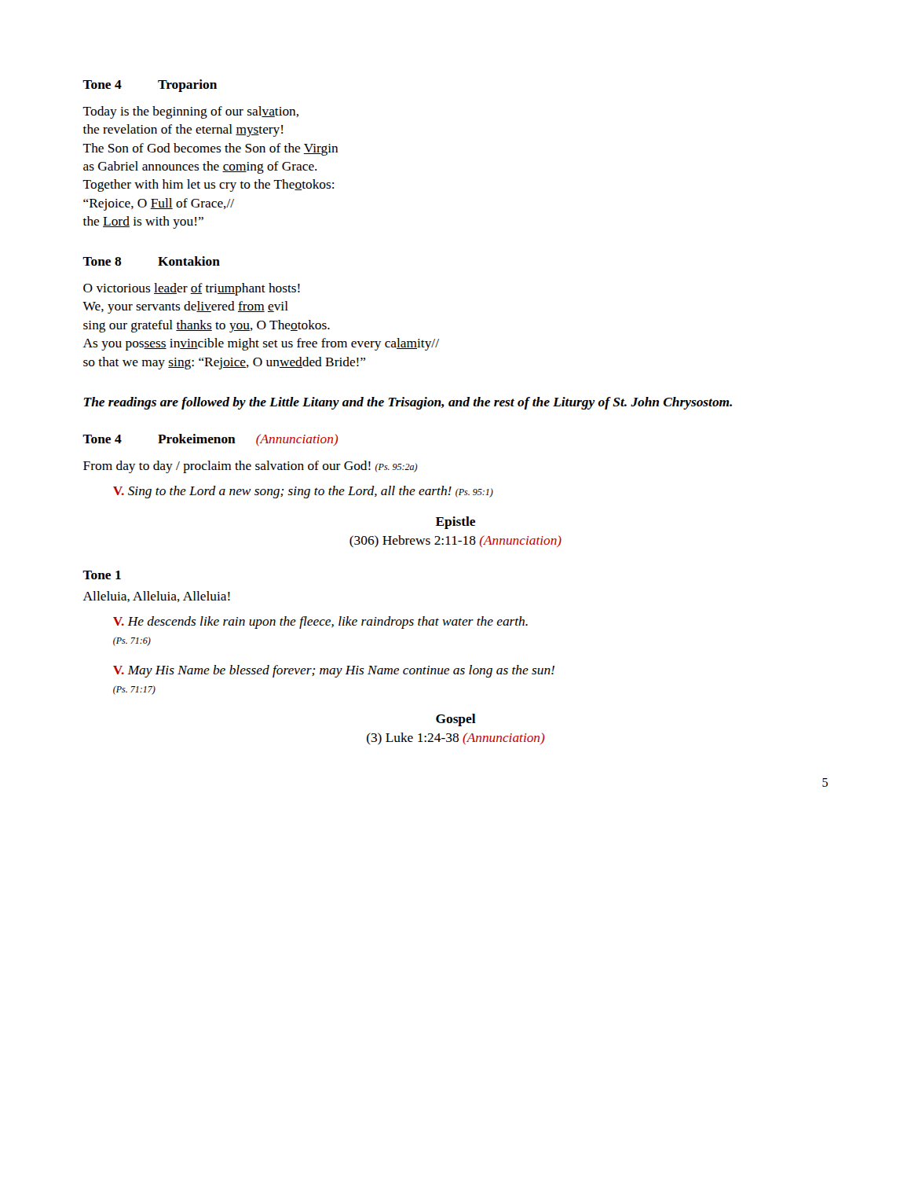Tone 4 Troparion
Today is the beginning of our salvation,
the revelation of the eternal mystery!
The Son of God becomes the Son of the Virgin
as Gabriel announces the coming of Grace.
Together with him let us cry to the Theotokos:
“Rejoice, O Full of Grace,//
the Lord is with you!”
Tone 8 Kontakion
O victorious leader of triumphant hosts!
We, your servants delivered from evil
sing our grateful thanks to you, O Theotokos.
As you possess invincible might set us free from every calamity//
so that we may sing: “Rejoice, O unwedded Bride!”
The readings are followed by the Little Litany and the Trisagion, and the rest of the Liturgy of St. John Chrysostom.
Tone 4 Prokeimenon (Annunciation)
From day to day / proclaim the salvation of our God! (Ps. 95:2a)
V. Sing to the Lord a new song; sing to the Lord, all the earth! (Ps. 95:1)
Epistle
(306) Hebrews 2:11-18 (Annunciation)
Tone 1
Alleluia, Alleluia, Alleluia!
V. He descends like rain upon the fleece, like raindrops that water the earth.
(Ps. 71:6)
V. May His Name be blessed forever; may His Name continue as long as the sun!
(Ps. 71:17)
Gospel
(3) Luke 1:24-38 (Annunciation)
5